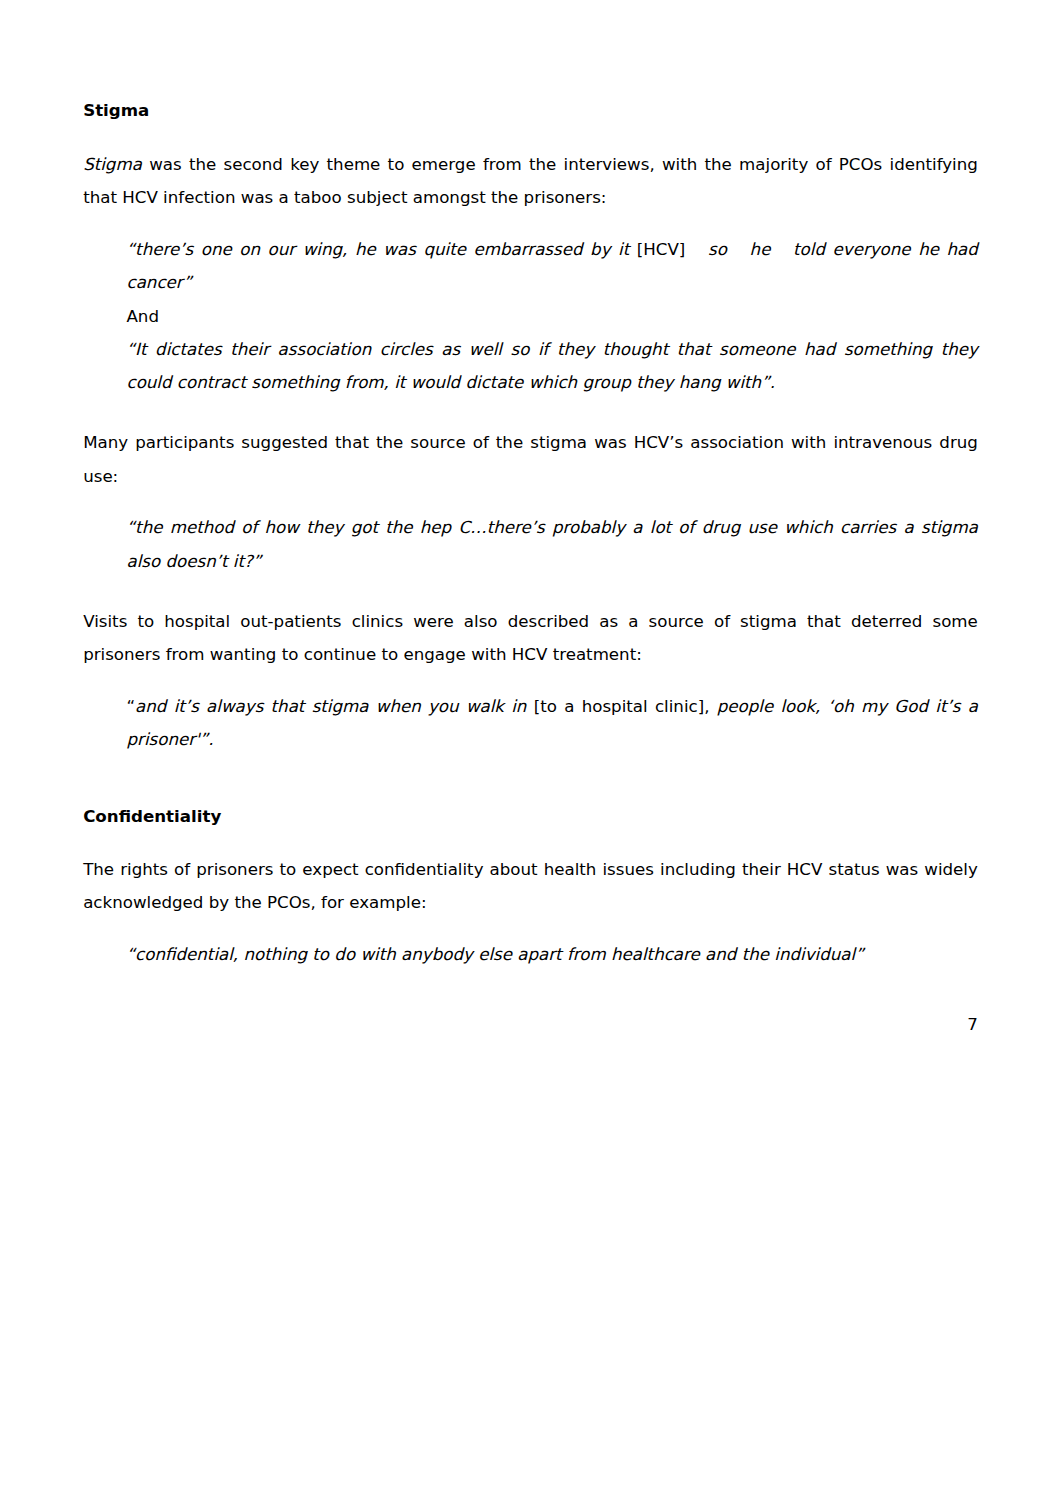Stigma
Stigma was the second key theme to emerge from the interviews, with the majority of PCOs identifying that HCV infection was a taboo subject amongst the prisoners:
“there’s one on our wing, he was quite embarrassed by it [HCV] so he told everyone he had cancer”
And
“It dictates their association circles as well so if they thought that someone had something they could contract something from, it would dictate which group they hang with”.
Many participants suggested that the source of the stigma was HCV’s association with intravenous drug use:
“the method of how they got the hep C…there’s probably a lot of drug use which carries a stigma also doesn’t it?”
Visits to hospital out-patients clinics were also described as a source of stigma that deterred some prisoners from wanting to continue to engage with HCV treatment:
“and it’s always that stigma when you walk in [to a hospital clinic], people look, ‘oh my God it’s a prisoner'”.
Confidentiality
The rights of prisoners to expect confidentiality about health issues including their HCV status was widely acknowledged by the PCOs, for example:
“confidential, nothing to do with anybody else apart from healthcare and the individual”
7